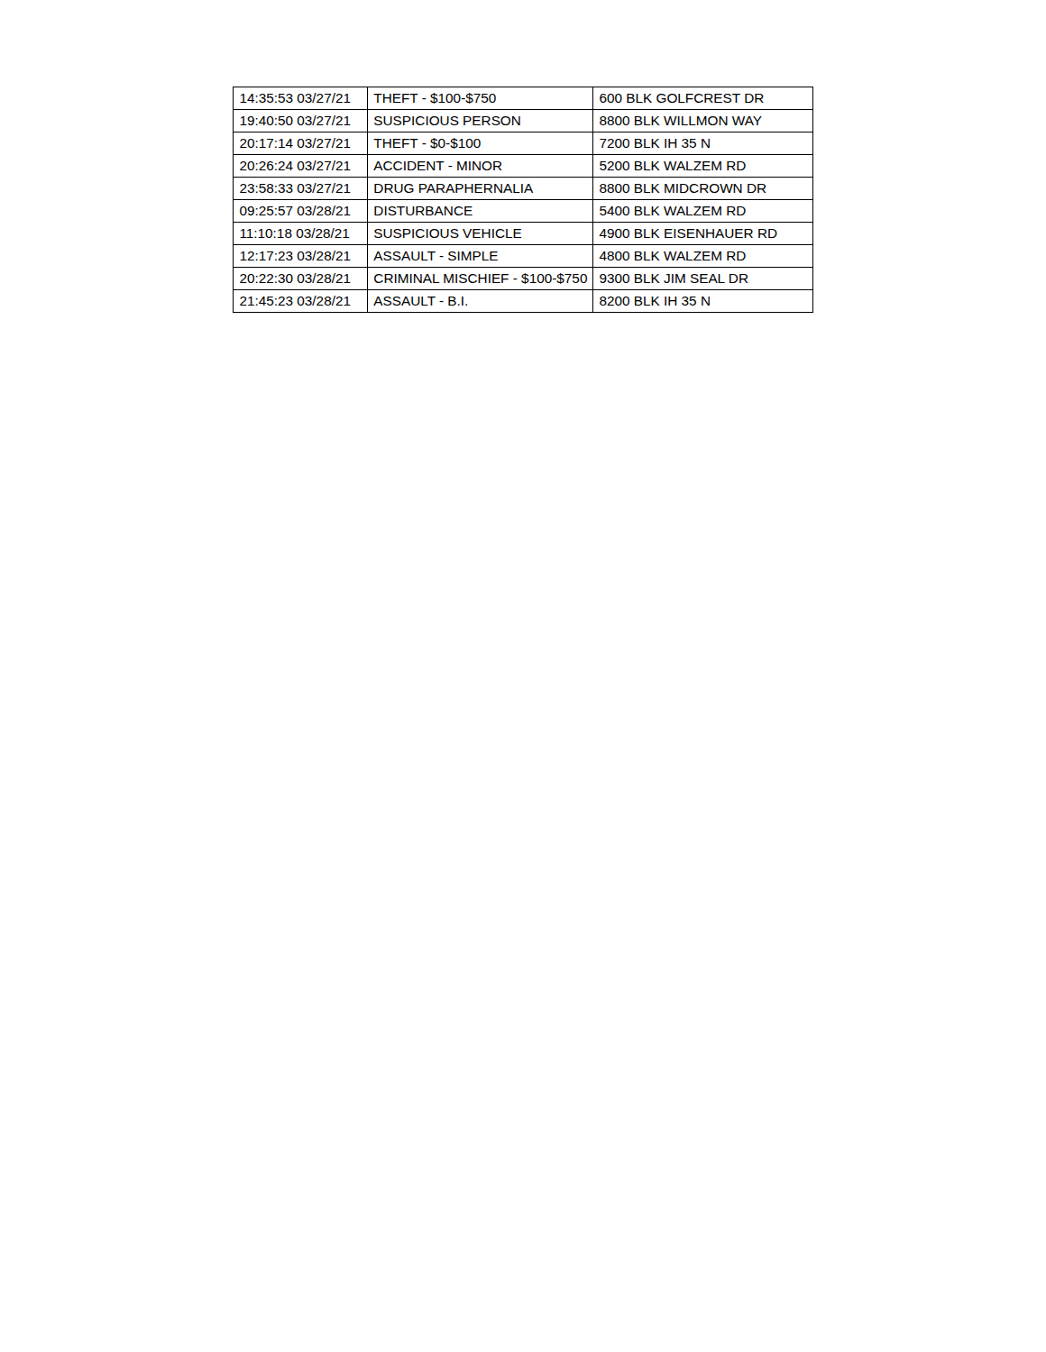| 14:35:53 03/27/21 | THEFT - $100-$750 | 600 BLK GOLFCREST DR |
| 19:40:50 03/27/21 | SUSPICIOUS PERSON | 8800 BLK WILLMON WAY |
| 20:17:14 03/27/21 | THEFT - $0-$100 | 7200 BLK IH 35 N |
| 20:26:24 03/27/21 | ACCIDENT - MINOR | 5200 BLK WALZEM RD |
| 23:58:33 03/27/21 | DRUG PARAPHERNALIA | 8800 BLK MIDCROWN DR |
| 09:25:57 03/28/21 | DISTURBANCE | 5400 BLK WALZEM RD |
| 11:10:18 03/28/21 | SUSPICIOUS VEHICLE | 4900 BLK EISENHAUER RD |
| 12:17:23 03/28/21 | ASSAULT - SIMPLE | 4800 BLK WALZEM RD |
| 20:22:30 03/28/21 | CRIMINAL MISCHIEF - $100-$750 | 9300 BLK JIM SEAL DR |
| 21:45:23 03/28/21 | ASSAULT - B.I. | 8200 BLK IH 35 N |